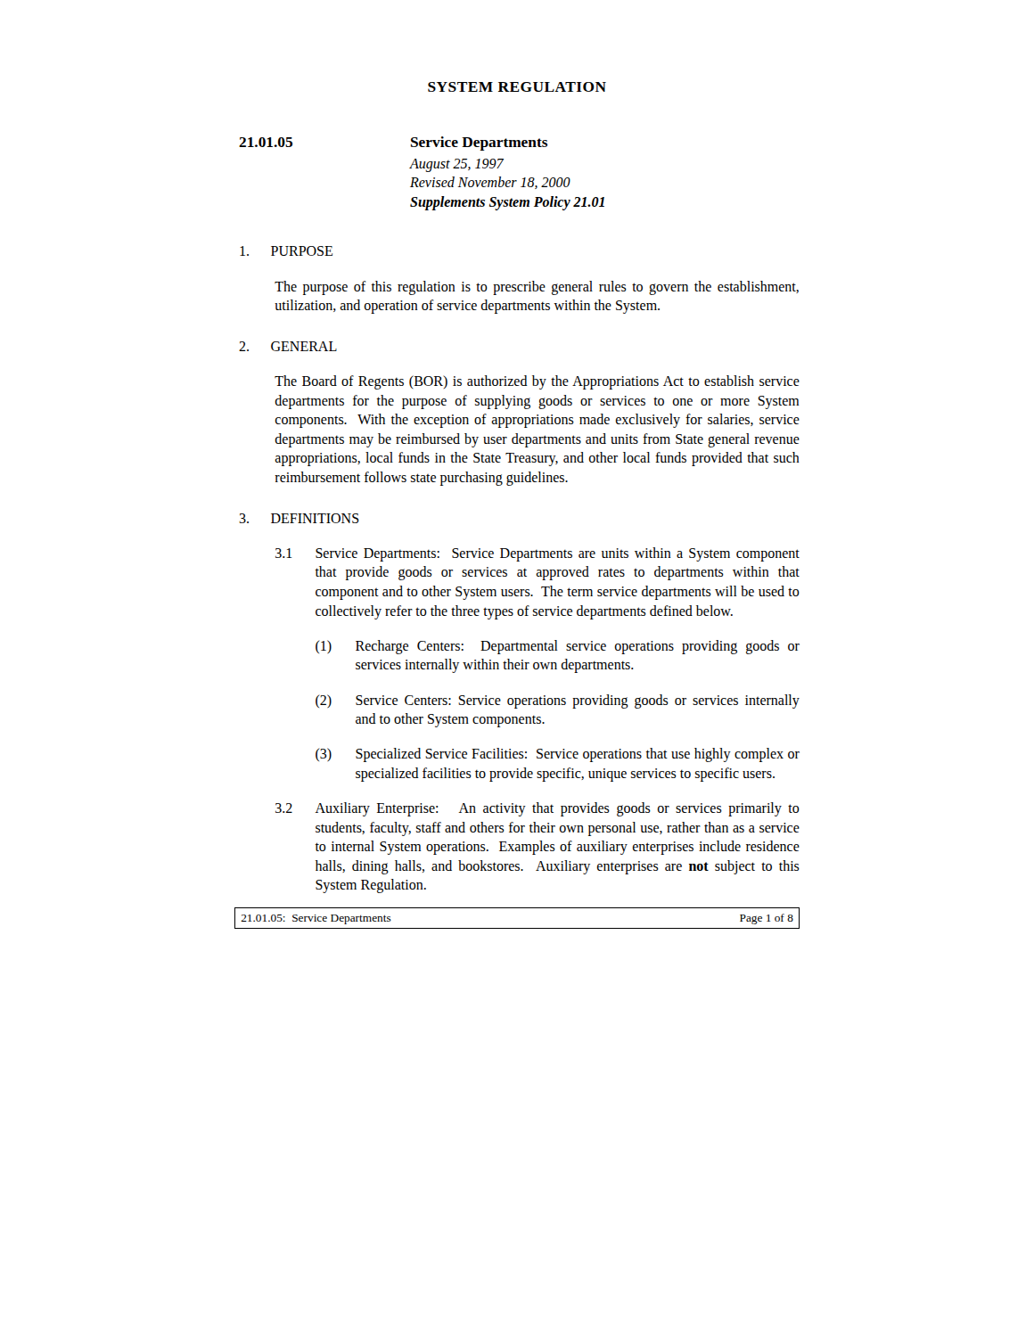SYSTEM REGULATION
21.01.05
Service Departments
August 25, 1997
Revised November 18, 2000
Supplements System Policy 21.01
1.
PURPOSE
The purpose of this regulation is to prescribe general rules to govern the establishment, utilization, and operation of service departments within the System.
2.
GENERAL
The Board of Regents (BOR) is authorized by the Appropriations Act to establish service departments for the purpose of supplying goods or services to one or more System components. With the exception of appropriations made exclusively for salaries, service departments may be reimbursed by user departments and units from State general revenue appropriations, local funds in the State Treasury, and other local funds provided that such reimbursement follows state purchasing guidelines.
3.
DEFINITIONS
3.1
Service Departments: Service Departments are units within a System component that provide goods or services at approved rates to departments within that component and to other System users. The term service departments will be used to collectively refer to the three types of service departments defined below.
(1)
Recharge Centers: Departmental service operations providing goods or services internally within their own departments.
(2)
Service Centers: Service operations providing goods or services internally and to other System components.
(3)
Specialized Service Facilities: Service operations that use highly complex or specialized facilities to provide specific, unique services to specific users.
3.2
Auxiliary Enterprise: An activity that provides goods or services primarily to students, faculty, staff and others for their own personal use, rather than as a service to internal System operations. Examples of auxiliary enterprises include residence halls, dining halls, and bookstores. Auxiliary enterprises are not subject to this System Regulation.
21.01.05: Service Departments
Page 1 of 8